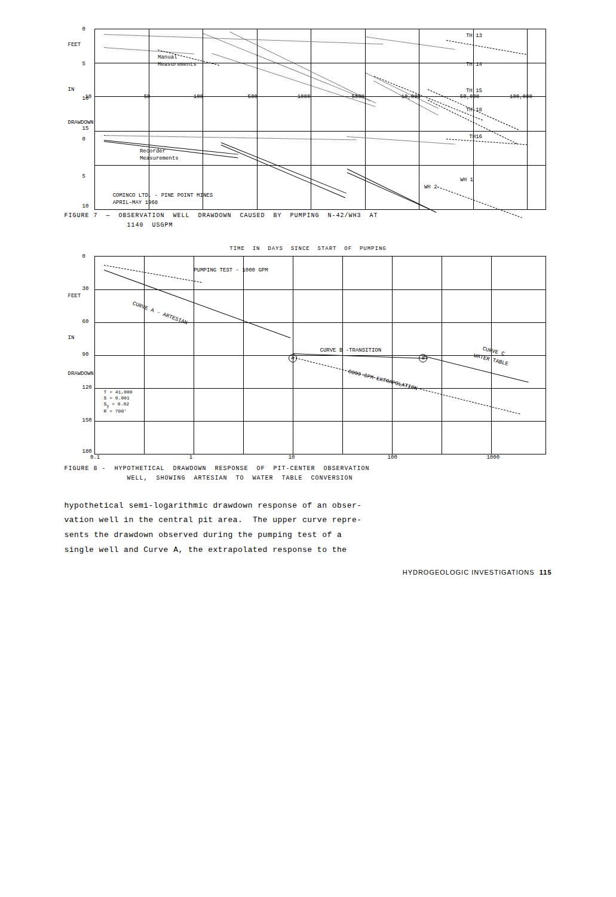0 5 10 15 0 5 10 FEET IN DRAWDOWN
TH 13 TH 14 TH 15 TH 18 Manual Measurements
TH16 WH 1 WH 2 Recorder Measurements COMINCO LTD. - PINE POINT MINES APRIL–MAY 1968
10 50 100 500 1000 5000 10,000 50,000 100,000
TIME IN MINUTES SINCE START OF PUMPING (LOGARITHMIC SCALE)
FIGURE 7 — OBSERVATION WELL DRAWDOWN CAUSED BY PUMPING N-42/WH3 AT
1140 USGPM
TIME IN DAYS SINCE START OF PUMPING
0 30 60 90 120 150 180 FEET IN DRAWDOWN
PUMPING TEST - 1000 GPM
CURVE A - ARTESIAN
CURVE B -TRANSITION
CURVE C WATER TABLE
6000 GPM EXTRAPOLATION A B
T = 41,000
S = 0.001
Sy = 0.02
R = 700'
0.1 1 10 100 1000
FIGURE 8 - HYPOTHETICAL DRAWDOWN RESPONSE OF PIT-CENTER OBSERVATION
WELL, SHOWING ARTESIAN TO WATER TABLE CONVERSION
hypothetical semi-logarithmic drawdown response of an obser-
vation well in the central pit area. The upper curve repre-
sents the drawdown observed during the pumping test of a
single well and Curve A, the extrapolated response to the
HYDROGEOLOGIC INVESTIGATIONS 115